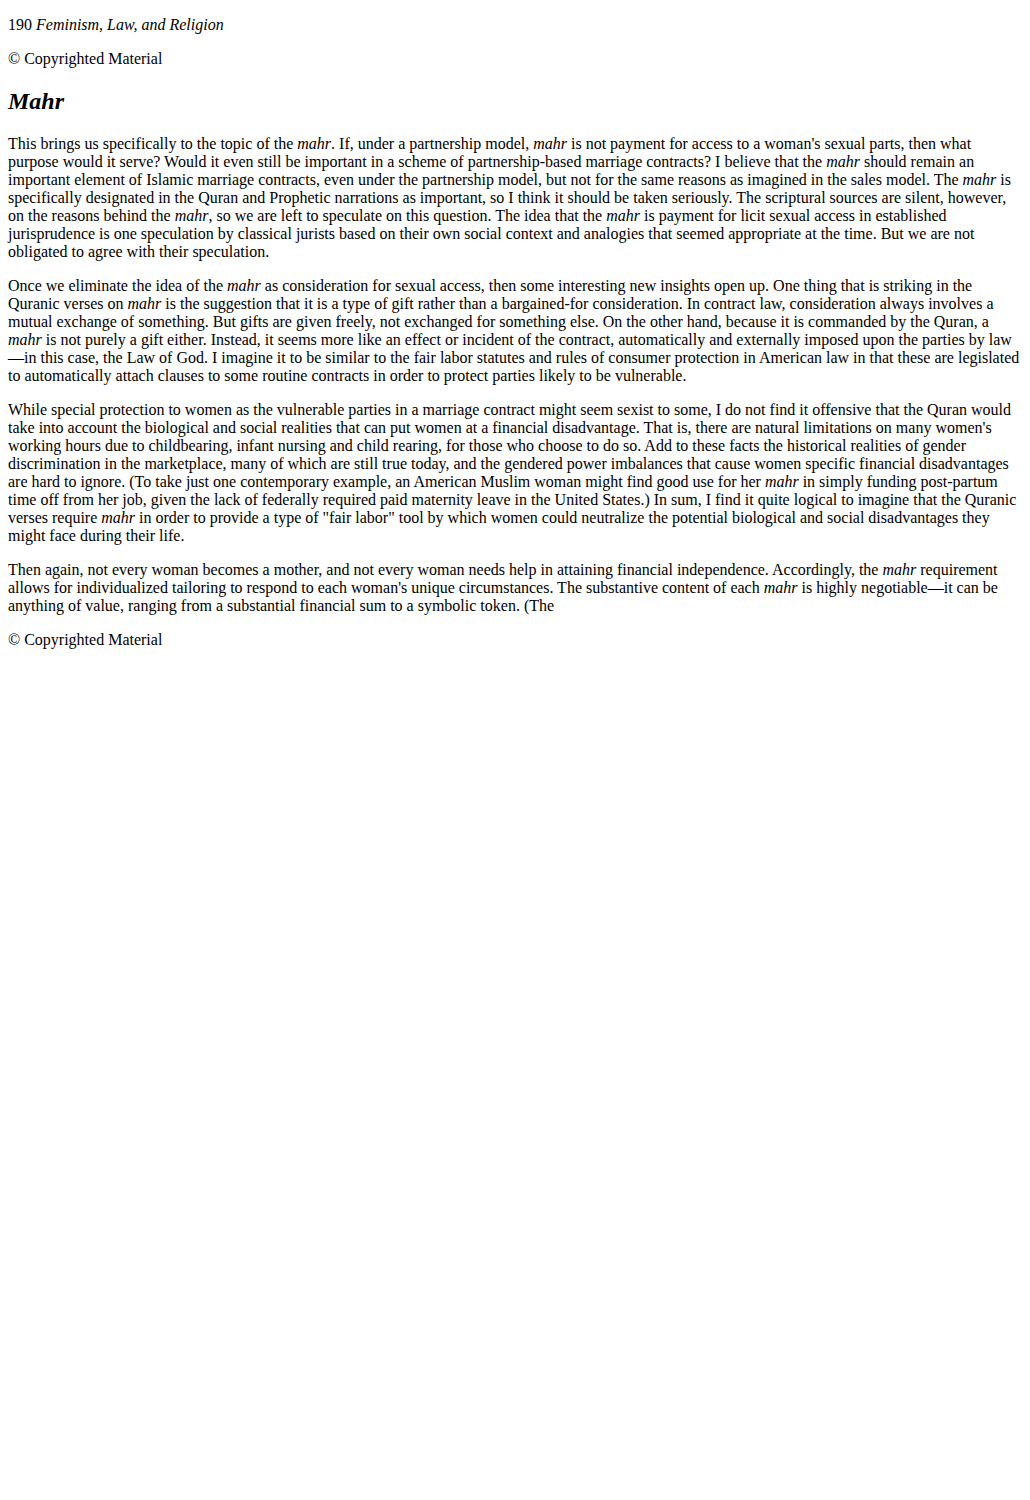190 Feminism, Law, and Religion
© Copyrighted Material
Mahr
This brings us specifically to the topic of the mahr. If, under a partnership model, mahr is not payment for access to a woman's sexual parts, then what purpose would it serve? Would it even still be important in a scheme of partnership-based marriage contracts? I believe that the mahr should remain an important element of Islamic marriage contracts, even under the partnership model, but not for the same reasons as imagined in the sales model. The mahr is specifically designated in the Quran and Prophetic narrations as important, so I think it should be taken seriously. The scriptural sources are silent, however, on the reasons behind the mahr, so we are left to speculate on this question. The idea that the mahr is payment for licit sexual access in established jurisprudence is one speculation by classical jurists based on their own social context and analogies that seemed appropriate at the time. But we are not obligated to agree with their speculation.
Once we eliminate the idea of the mahr as consideration for sexual access, then some interesting new insights open up. One thing that is striking in the Quranic verses on mahr is the suggestion that it is a type of gift rather than a bargained-for consideration. In contract law, consideration always involves a mutual exchange of something. But gifts are given freely, not exchanged for something else. On the other hand, because it is commanded by the Quran, a mahr is not purely a gift either. Instead, it seems more like an effect or incident of the contract, automatically and externally imposed upon the parties by law—in this case, the Law of God. I imagine it to be similar to the fair labor statutes and rules of consumer protection in American law in that these are legislated to automatically attach clauses to some routine contracts in order to protect parties likely to be vulnerable.
While special protection to women as the vulnerable parties in a marriage contract might seem sexist to some, I do not find it offensive that the Quran would take into account the biological and social realities that can put women at a financial disadvantage. That is, there are natural limitations on many women's working hours due to childbearing, infant nursing and child rearing, for those who choose to do so. Add to these facts the historical realities of gender discrimination in the marketplace, many of which are still true today, and the gendered power imbalances that cause women specific financial disadvantages are hard to ignore. (To take just one contemporary example, an American Muslim woman might find good use for her mahr in simply funding post-partum time off from her job, given the lack of federally required paid maternity leave in the United States.) In sum, I find it quite logical to imagine that the Quranic verses require mahr in order to provide a type of "fair labor" tool by which women could neutralize the potential biological and social disadvantages they might face during their life.
Then again, not every woman becomes a mother, and not every woman needs help in attaining financial independence. Accordingly, the mahr requirement allows for individualized tailoring to respond to each woman's unique circumstances. The substantive content of each mahr is highly negotiable—it can be anything of value, ranging from a substantial financial sum to a symbolic token. (The
© Copyrighted Material